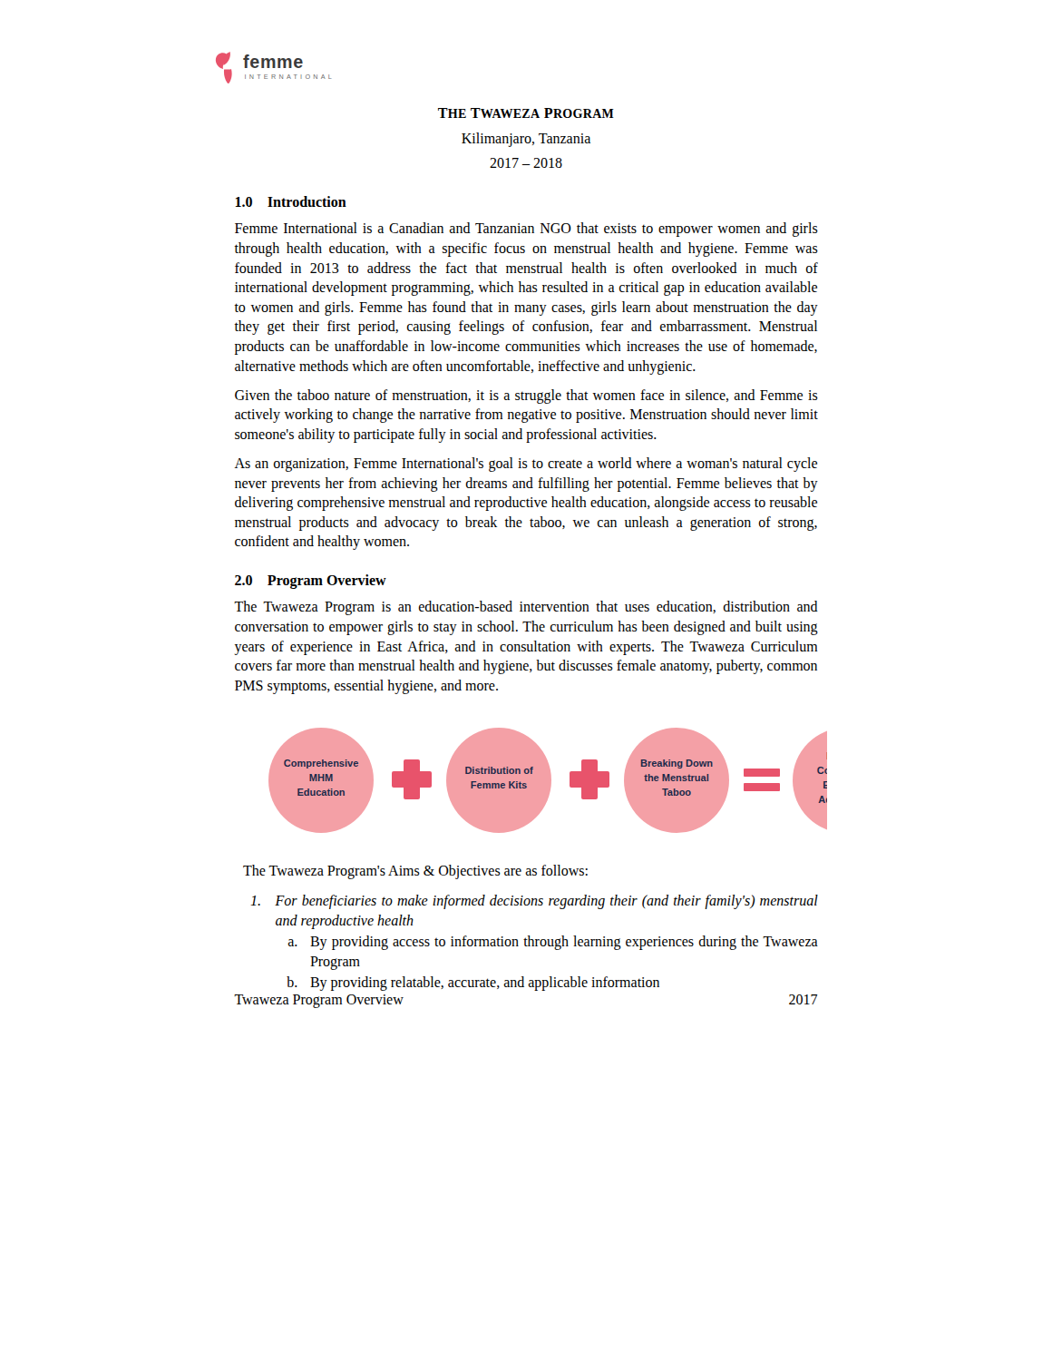femme INTERNATIONAL
THE TWAWEZA PROGRAM
Kilimanjaro, Tanzania
2017 – 2018
1.0 Introduction
Femme International is a Canadian and Tanzanian NGO that exists to empower women and girls through health education, with a specific focus on menstrual health and hygiene. Femme was founded in 2013 to address the fact that menstrual health is often overlooked in much of international development programming, which has resulted in a critical gap in education available to women and girls. Femme has found that in many cases, girls learn about menstruation the day they get their first period, causing feelings of confusion, fear and embarrassment. Menstrual products can be unaffordable in low-income communities which increases the use of homemade, alternative methods which are often uncomfortable, ineffective and unhygienic.
Given the taboo nature of menstruation, it is a struggle that women face in silence, and Femme is actively working to change the narrative from negative to positive. Menstruation should never limit someone's ability to participate fully in social and professional activities.
As an organization, Femme International's goal is to create a world where a woman's natural cycle never prevents her from achieving her dreams and fulfilling her potential. Femme believes that by delivering comprehensive menstrual and reproductive health education, alongside access to reusable menstrual products and advocacy to break the taboo, we can unleash a generation of strong, confident and healthy women.
2.0 Program Overview
The Twaweza Program is an education-based intervention that uses education, distribution and conversation to empower girls to stay in school. The curriculum has been designed and built using years of experience in East Africa, and in consultation with experts. The Twaweza Curriculum covers far more than menstrual health and hygiene, but discusses female anatomy, puberty, common PMS symptoms, essential hygiene, and more.
Comprehensive MHM Education Distribution of Femme Kits Breaking Down the Menstrual Taboo Healthy, Confident & Educated Adolescent Girls
The Twaweza Program's Aims & Objectives are as follows:
For beneficiaries to make informed decisions regarding their (and their family's) menstrual and reproductive health
By providing access to information through learning experiences during the Twaweza Program
By providing relatable, accurate, and applicable information
Twaweza Program Overview 2017